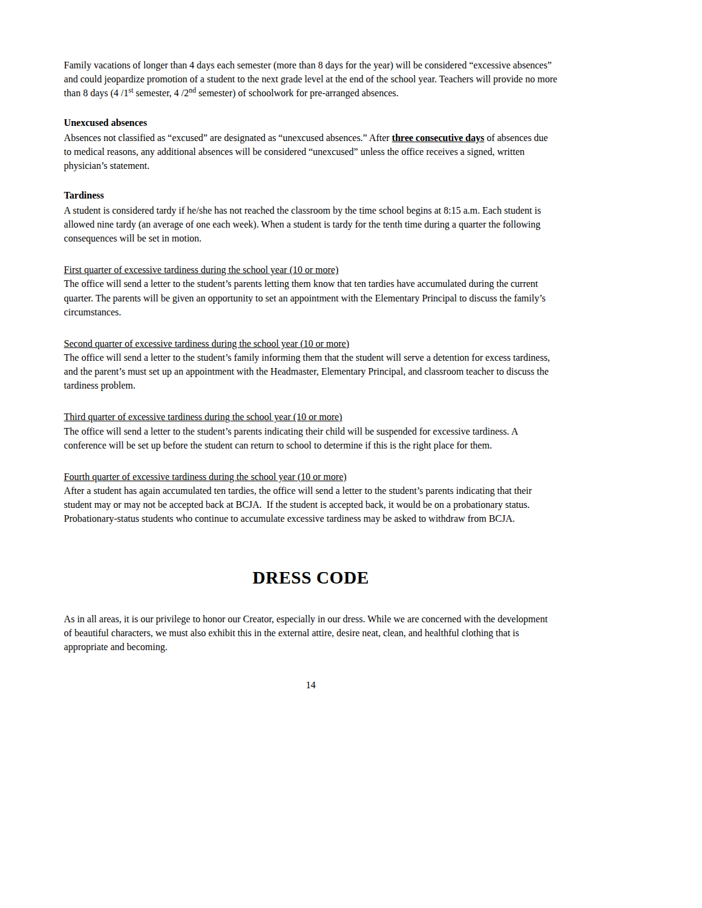Family vacations of longer than 4 days each semester (more than 8 days for the year) will be considered “excessive absences” and could jeopardize promotion of a student to the next grade level at the end of the school year. Teachers will provide no more than 8 days (4 /1st semester, 4 /2nd semester) of schoolwork for pre-arranged absences.
Unexcused absences
Absences not classified as “excused” are designated as “unexcused absences.” After three consecutive days of absences due to medical reasons, any additional absences will be considered “unexcused” unless the office receives a signed, written physician’s statement.
Tardiness
A student is considered tardy if he/she has not reached the classroom by the time school begins at 8:15 a.m. Each student is allowed nine tardy (an average of one each week). When a student is tardy for the tenth time during a quarter the following consequences will be set in motion.
First quarter of excessive tardiness during the school year (10 or more)
The office will send a letter to the student’s parents letting them know that ten tardies have accumulated during the current quarter. The parents will be given an opportunity to set an appointment with the Elementary Principal to discuss the family’s circumstances.
Second quarter of excessive tardiness during the school year (10 or more)
The office will send a letter to the student’s family informing them that the student will serve a detention for excess tardiness, and the parent’s must set up an appointment with the Headmaster, Elementary Principal, and classroom teacher to discuss the tardiness problem.
Third quarter of excessive tardiness during the school year (10 or more)
The office will send a letter to the student’s parents indicating their child will be suspended for excessive tardiness. A conference will be set up before the student can return to school to determine if this is the right place for them.
Fourth quarter of excessive tardiness during the school year (10 or more)
After a student has again accumulated ten tardies, the office will send a letter to the student’s parents indicating that their student may or may not be accepted back at BCJA. If the student is accepted back, it would be on a probationary status. Probationary-status students who continue to accumulate excessive tardiness may be asked to withdraw from BCJA.
DRESS CODE
As in all areas, it is our privilege to honor our Creator, especially in our dress. While we are concerned with the development of beautiful characters, we must also exhibit this in the external attire, desire neat, clean, and healthful clothing that is appropriate and becoming.
14